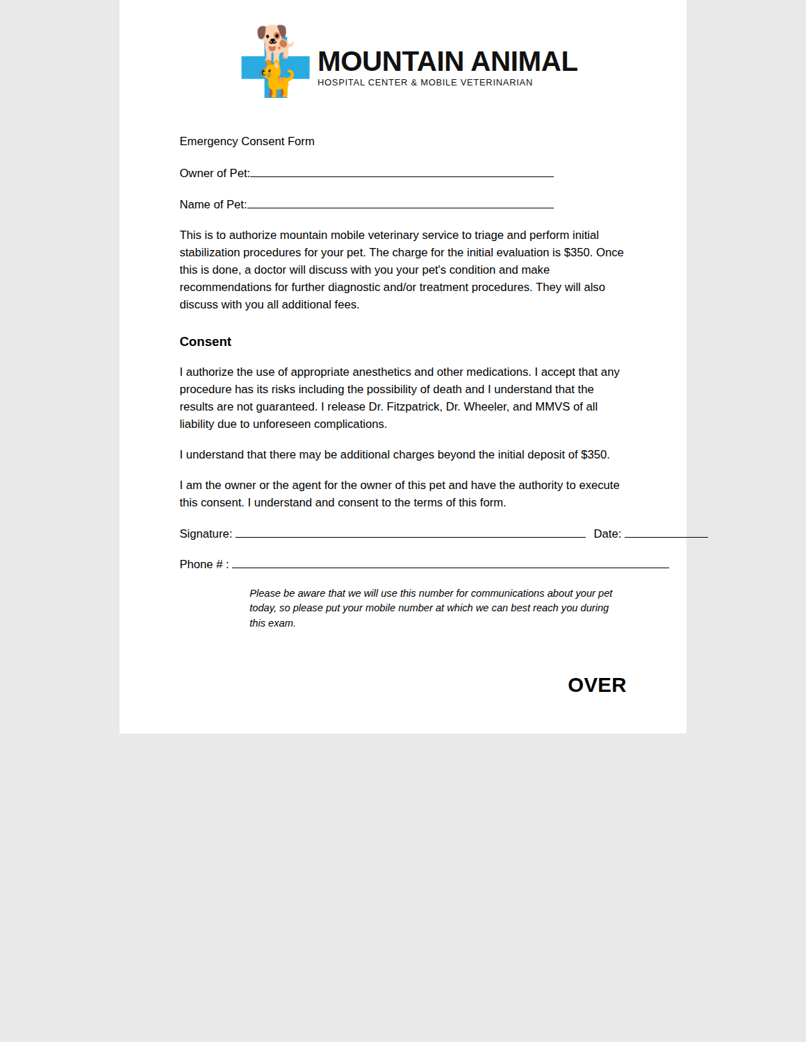🐕🐈
MOUNTAIN ANIMAL
HOSPITAL CENTER & MOBILE VETERINARIAN
Emergency Consent Form
Owner of Pet:
Name of Pet:
This is to authorize mountain mobile veterinary service to triage and perform initial stabilization procedures for your pet. The charge for the initial evaluation is $350. Once this is done, a doctor will discuss with you your pet's condition and make recommendations for further diagnostic and/or treatment procedures. They will also discuss with you all additional fees.
Consent
I authorize the use of appropriate anesthetics and other medications. I accept that any procedure has its risks including the possibility of death and I understand that the results are not guaranteed. I release Dr. Fitzpatrick, Dr. Wheeler, and MMVS of all liability due to unforeseen complications.
I understand that there may be additional charges beyond the initial deposit of $350.
I am the owner or the agent for the owner of this pet and have the authority to execute this consent. I understand and consent to the terms of this form.
Signature: Date:
Phone # :
Please be aware that we will use this number for communications about your pet today, so please put your mobile number at which we can best reach you during this exam.
OVER